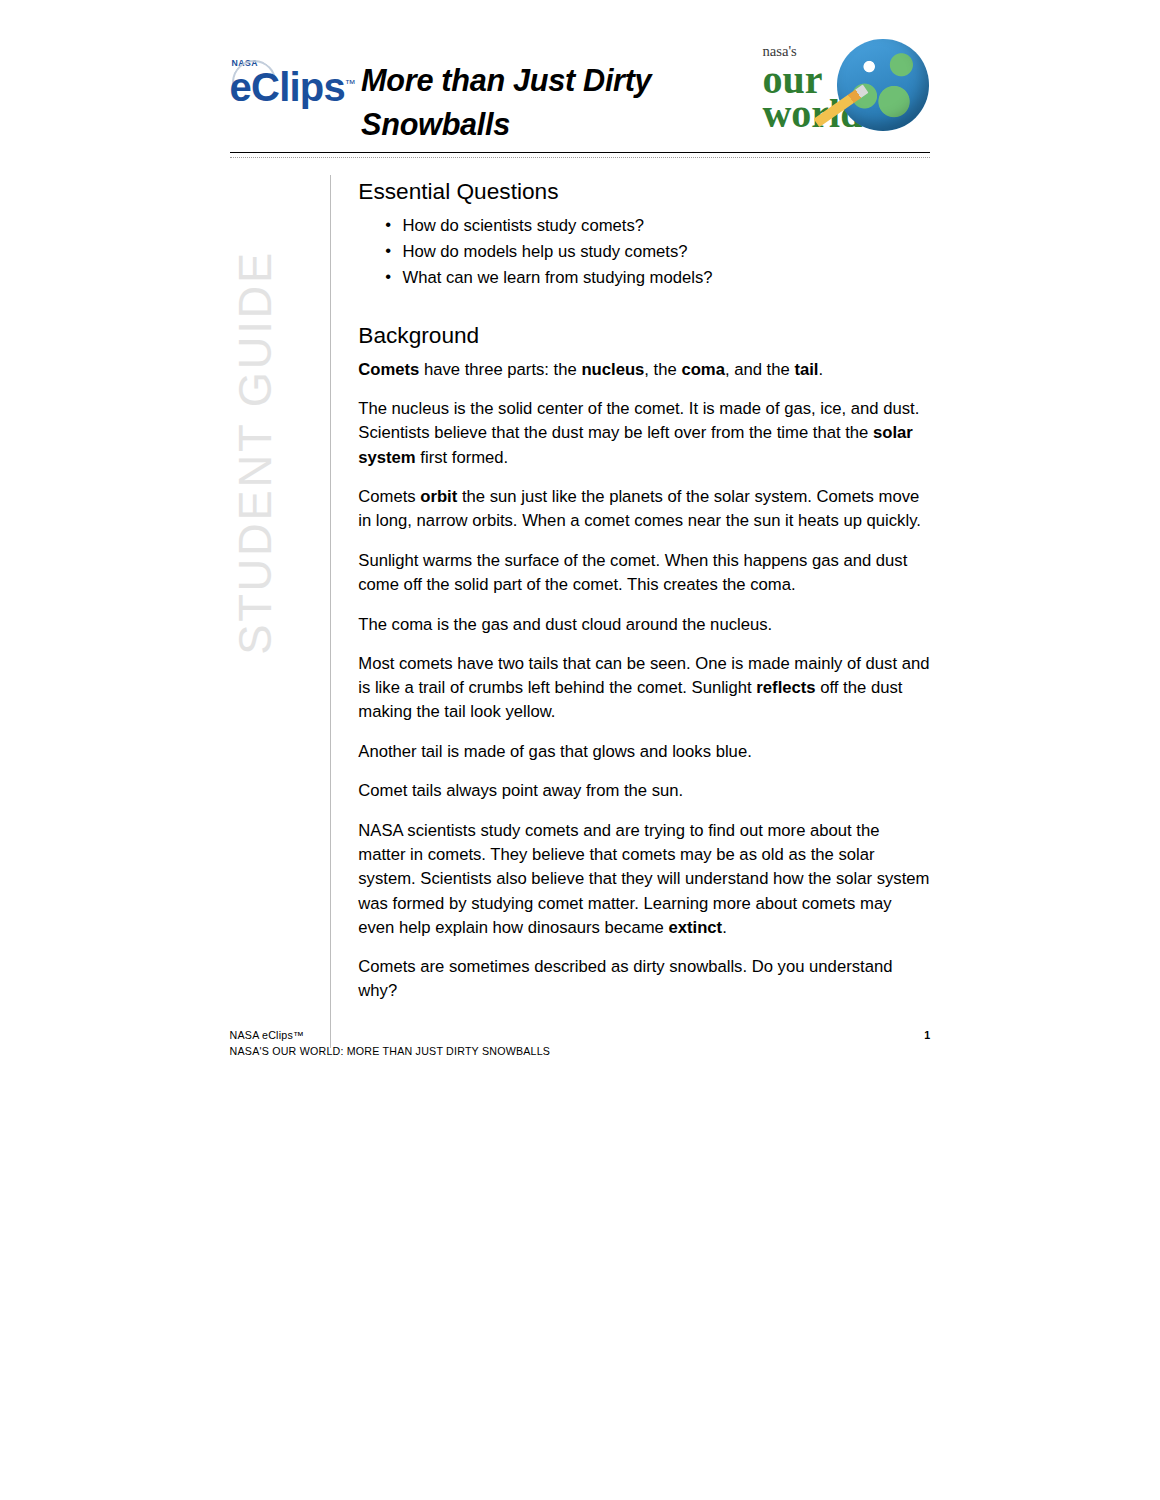NASA
eClips™
More than Just Dirty Snowballs
nasa's
our
world
STUDENT GUIDE
Essential Questions
How do scientists study comets?
How do models help us study comets?
What can we learn from studying models?
Background
Comets have three parts: the nucleus, the coma, and the tail.
The nucleus is the solid center of the comet. It is made of gas, ice, and dust. Scientists believe that the dust may be left over from the time that the solar system first formed.
Comets orbit the sun just like the planets of the solar system. Comets move in long, narrow orbits. When a comet comes near the sun it heats up quickly.
Sunlight warms the surface of the comet. When this happens gas and dust come off the solid part of the comet. This creates the coma.
The coma is the gas and dust cloud around the nucleus.
Most comets have two tails that can be seen. One is made mainly of dust and is like a trail of crumbs left behind the comet. Sunlight reflects off the dust making the tail look yellow.
Another tail is made of gas that glows and looks blue.
Comet tails always point away from the sun.
NASA scientists study comets and are trying to find out more about the matter in comets. They believe that comets may be as old as the solar system. Scientists also believe that they will understand how the solar system was formed by studying comet matter. Learning more about comets may even help explain how dinosaurs became extinct.
Comets are sometimes described as dirty snowballs. Do you understand why?
NASA eClips™ 1
NASA'S OUR WORLD: MORE THAN JUST DIRTY SNOWBALLS